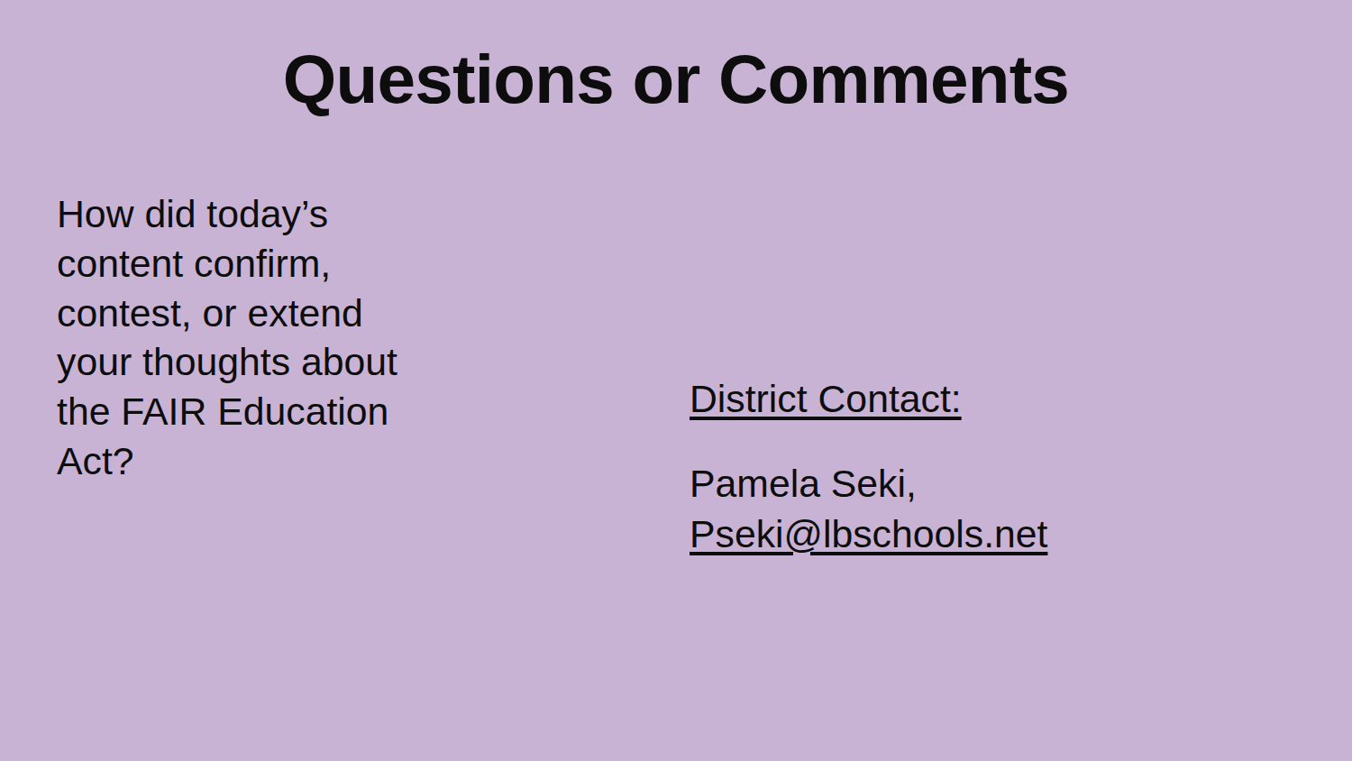Questions or Comments
How did today’s content confirm, contest, or extend your thoughts about the FAIR Education Act?
District Contact: Pamela Seki, Pseki@lbschools.net